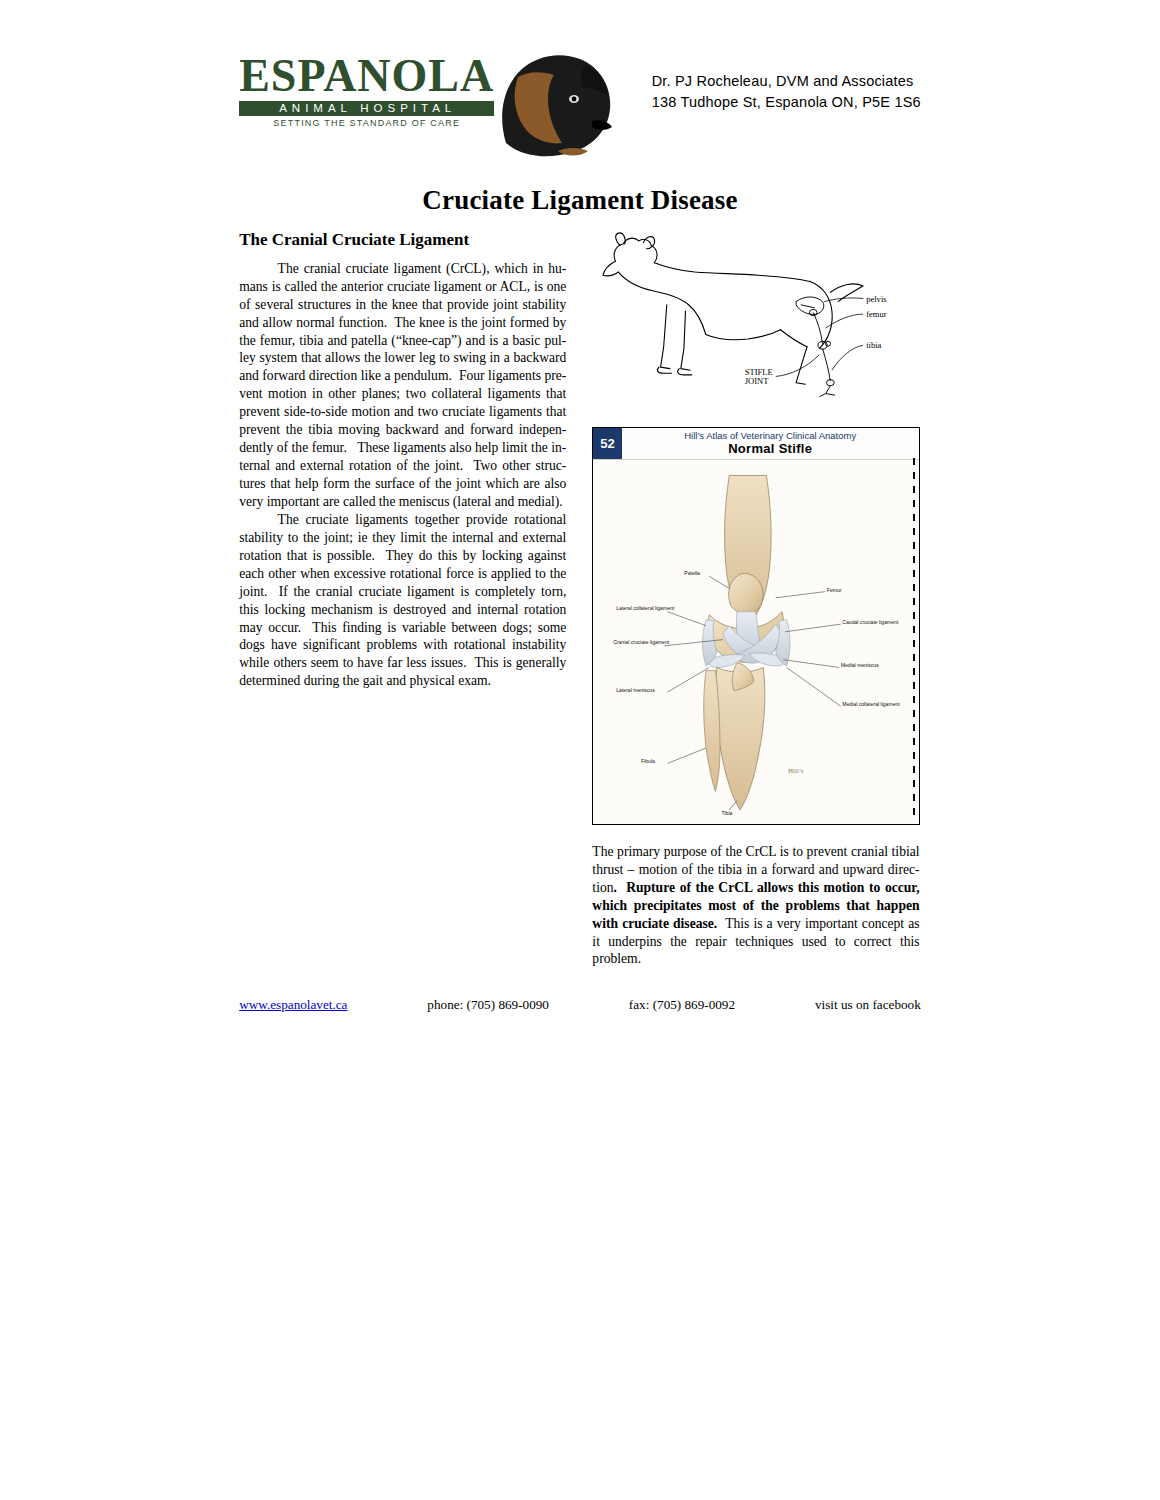ESPANOLA
ANIMAL HOSPITAL
SETTING THE STANDARD OF CARE
Dr. PJ Rocheleau, DVM and Associates
138 Tudhope St, Espanola ON, P5E 1S6
Cruciate Ligament Disease
The Cranial Cruciate Ligament
The cranial cruciate ligament (CrCL), which in humans is called the anterior cruciate ligament or ACL, is one of several structures in the knee that provide joint stability and allow normal function. The knee is the joint formed by the femur, tibia and patella (“knee-cap”) and is a basic pulley system that allows the lower leg to swing in a backward and forward direction like a pendulum. Four ligaments prevent motion in other planes; two collateral ligaments that prevent side-to-side motion and two cruciate ligaments that prevent the tibia moving backward and forward independently of the femur. These ligaments also help limit the internal and external rotation of the joint. Two other structures that help form the surface of the joint which are also very important are called the meniscus (lateral and medial).
The cruciate ligaments together provide rotational stability to the joint; ie they limit the internal and external rotation that is possible. They do this by locking against each other when excessive rotational force is applied to the joint. If the cranial cruciate ligament is completely torn, this locking mechanism is destroyed and internal rotation may occur. This finding is variable between dogs; some dogs have significant problems with rotational instability while others seem to have far less issues. This is generally determined during the gait and physical exam.
pelvis femur tibia STIFLE JOINT
52
Hill’s Atlas of Veterinary Clinical Anatomy
Normal Stifle
Patella Femur Lateral collateral ligament Caudal cruciate ligament Cranial cruciate ligament Lateral meniscus Medial meniscus Medial collateral ligament Fibula Tibia Hill’s
The primary purpose of the CrCL is to prevent cranial tibial thrust – motion of the tibia in a forward and upward direction. Rupture of the CrCL allows this motion to occur, which precipitates most of the problems that happen with cruciate disease. This is a very important concept as it underpins the repair techniques used to correct this problem.
www.espanolavet.ca phone: (705) 869-0090 fax: (705) 869-0092 visit us on facebook